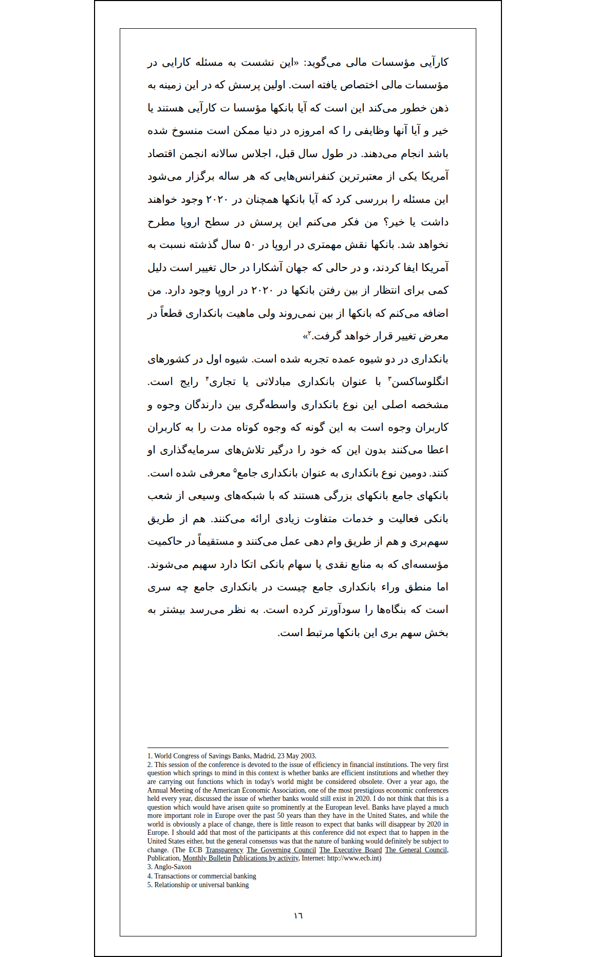کارآیی مؤسسات مالی می‌گوید: «این نشست به مسئله کارایی در مؤسسات مالی اختصاص یافته است. اولین پرسش که در این زمینه به ذهن خطور می‌کند این است که آیا بانکها مؤسسا ت کارآیی هستند یا خیر و آیا آنها وظایفی را که امروزه در دنیا ممکن است منسوخ شده باشد انجام می‌دهند. در طول سال قبل، اجلاس سالانه انجمن اقتصاد آمریکا یکی از معتبرترین کنفرانس‌هایی که هر ساله برگزار می‌شود این مسئله را بررسی کرد که آیا بانکها همچنان در ۲۰۲۰ وجود خواهند داشت یا خیر؟ من فکر می‌کنم این پرسش در سطح اروپا مطرح نخواهد شد. بانکها نقش مهمتری در اروپا در ۵۰ سال گذشته نسبت به آمریکا ایفا کردند، و در حالی که جهان آشکارا در حال تغییر است دلیل کمی برای انتظار از بین رفتن بانکها در ۲۰۲۰ در اروپا وجود دارد. من اضافه می‌کنم که بانکها از بین نمی‌روند ولی ماهیت بانکداری قطعاً در معرض تغییر قرار خواهد گرفت.۲»
بانکداری در دو شیوه عمده تجربه شده است. شیوه اول در کشورهای انگلوساکسن۳ با عنوان بانکداری مبادلاتی یا تجاری۴ رایج است. مشخصه اصلی این نوع بانکداری واسطه‌گری بین دارندگان وجوه و کاربران وجوه است به این گونه که وجوه کوتاه مدت را به کاربران اعطا می‌کنند بدون این که خود را درگیر تلاش‌های سرمایه‌گذاری او کنند. دومین نوع بانکداری به عنوان بانکداری جامع۵ معرفی شده است. بانکهای جامع بانکهای بزرگی هستند که با شبکه‌های وسیعی از شعب بانکی فعالیت و خدمات متفاوت زیادی ارائه می‌کنند. هم از طریق سهم‌بری و هم از طریق وام دهی عمل می‌کنند و مستقیماً در حاکمیت مؤسسه‌ای که به منابع نقدی یا سهام بانکی اتکا دارد سهیم می‌شوند. اما منطق وراء بانکداری جامع چیست در بانکداری جامع چه سری است که بنگاه‌ها را سودآورتر کرده است. به نظر می‌رسد بیشتر به بخش سهم بری این بانکها مرتبط است.
1. World Congress of Savings Banks, Madrid, 23 May 2003.
2. This session of the conference is devoted to the issue of efficiency in financial institutions. The very first question which springs to mind in this context is whether banks are efficient institutions and whether they are carrying out functions which in today's world might be considered obsolete. Over a year ago, the Annual Meeting of the American Economic Association, one of the most prestigious economic conferences held every year, discussed the issue of whether banks would still exist in 2020. I do not think that this is a question which would have arisen quite so prominently at the European level. Banks have played a much more important role in Europe over the past 50 years than they have in the United States, and while the world is obviously a place of change, there is little reason to expect that banks will disappear by 2020 in Europe. I should add that most of the participants at this conference did not expect that to happen in the United States either, but the general consensus was that the nature of banking would definitely be subject to change. (The ECB Transparency The Governing Council The Executive Board The General Council, Publication, Monthly Bulletin Publications by activity, Internet: http://www.ecb.int)
3. Anglo-Saxon
4. Transactions or commercial banking
5. Relationship or universal banking
۱٦